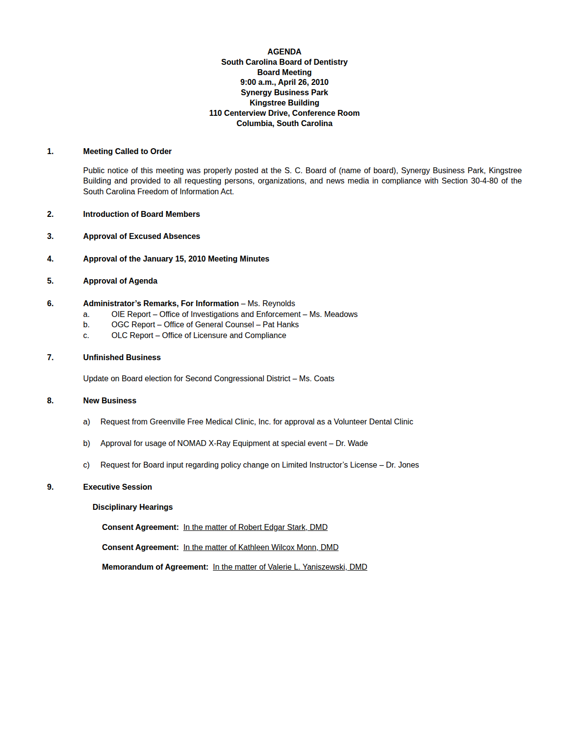AGENDA
South Carolina Board of Dentistry
Board Meeting
9:00 a.m., April 26, 2010
Synergy Business Park
Kingstree Building
110 Centerview Drive, Conference Room
Columbia, South Carolina
1. Meeting Called to Order
Public notice of this meeting was properly posted at the S. C. Board of (name of board), Synergy Business Park, Kingstree Building and provided to all requesting persons, organizations, and news media in compliance with Section 30-4-80 of the South Carolina Freedom of Information Act.
2. Introduction of Board Members
3. Approval of Excused Absences
4. Approval of the January 15, 2010 Meeting Minutes
5. Approval of Agenda
6. Administrator’s Remarks, For Information – Ms. Reynolds
a. OIE Report – Office of Investigations and Enforcement – Ms. Meadows
b. OGC Report – Office of General Counsel – Pat Hanks
c. OLC Report – Office of Licensure and Compliance
7. Unfinished Business
Update on Board election for Second Congressional District – Ms. Coats
8. New Business
a) Request from Greenville Free Medical Clinic, Inc. for approval as a Volunteer Dental Clinic
b) Approval for usage of NOMAD X-Ray Equipment at special event – Dr. Wade
c) Request for Board input regarding policy change on Limited Instructor’s License – Dr. Jones
9. Executive Session
Disciplinary Hearings
Consent Agreement: In the matter of Robert Edgar Stark, DMD
Consent Agreement: In the matter of Kathleen Wilcox Monn, DMD
Memorandum of Agreement: In the matter of Valerie L. Yaniszewski, DMD